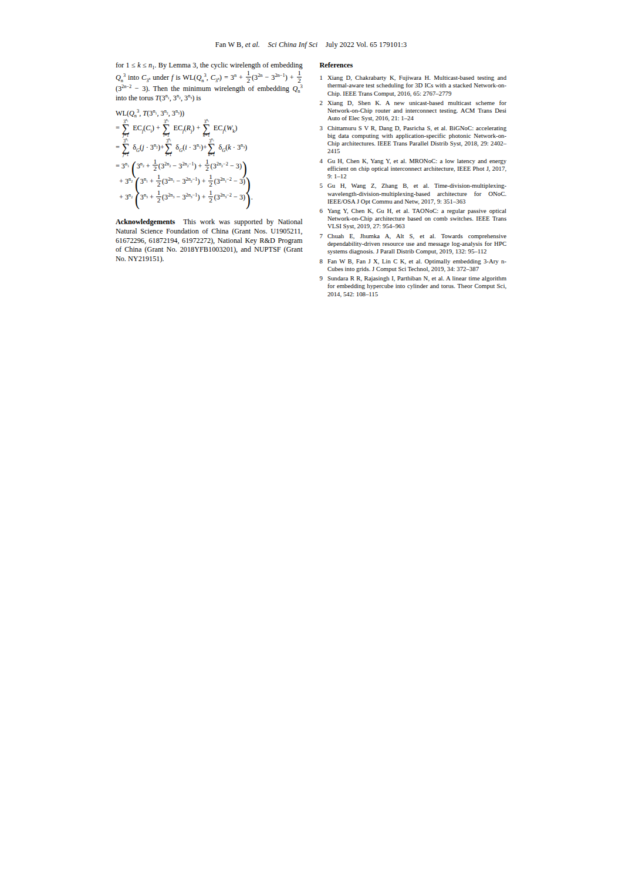Fan W B, et al. Sci China Inf Sci July 2022 Vol. 65 179101:3
for 1 ≤ k ≤ n1. By Lemma 3, the cyclic wirelength of embedding Qn3 into C3n under f is WL(Qn3, C3n) = 3n + 12(32n − 32n−1) + 12(32n−2 − 3). Then the minimum wirelength of embedding Qn3 into the torus T(3n1, 3n2, 3n3) is
WL(Qn3, T(3n1, 3n2, 3n3)) = 3n1∑j=1 ECf(Ci) + 3n2∑i=1 ECf(Rj) + 3n3∑k=1 ECf(Wk) = 3n1∑j=1 δG(j · 3n2)+3n2∑i=1 δG(i · 3n1)+3n3∑k=1 δG(k · 3n3) = 3n1 (3n2 + 12(32n2 − 32n2−1) + 12(32n2−2 − 3)) + 3n2 (3n1 + 12(32n1 − 32n2−1) + 12(32n1−2 − 3)) + 3n2 (3n3 + 12(32n3 − 32n3−1) + 12(32n3−2 − 3)).
Acknowledgements This work was supported by National Natural Science Foundation of China (Grant Nos. U1905211, 61672296, 61872194, 61972272), National Key R&D Program of China (Grant No. 2018YFB1003201), and NUPTSF (Grant No. NY219151).
References
1 Xiang D, Chakrabarty K, Fujiwara H. Multicast-based testing and thermal-aware test scheduling for 3D ICs with a stacked Network-on-Chip. IEEE Trans Comput, 2016, 65: 2767–2779
2 Xiang D, Shen K. A new unicast-based multicast scheme for Network-on-Chip router and interconnect testing. ACM Trans Desi Auto of Elec Syst, 2016, 21: 1–24
3 Chittamuru S V R, Dang D, Pasricha S, et al. BiGNoC: accelerating big data computing with application-specific photonic Network-on-Chip architectures. IEEE Trans Parallel Distrib Syst, 2018, 29: 2402–2415
4 Gu H, Chen K, Yang Y, et al. MRONoC: a low latency and energy efficient on chip optical interconnect architecture, IEEE Phot J, 2017, 9: 1–12
5 Gu H, Wang Z, Zhang B, et al. Time-division-multiplexing-wavelength-division-multiplexing-based architecture for ONoC. IEEE/OSA J Opt Commu and Netw, 2017, 9: 351–363
6 Yang Y, Chen K, Gu H, et al. TAONoC: a regular passive optical Network-on-Chip architecture based on comb switches. IEEE Trans VLSI Syst, 2019, 27: 954–963
7 Chuah E, Jhumka A, Alt S, et al. Towards comprehensive dependability-driven resource use and message log-analysis for HPC systems diagnosis. J Parall Distrib Comput, 2019, 132: 95–112
8 Fan W B, Fan J X, Lin C K, et al. Optimally embedding 3-Ary n-Cubes into grids. J Comput Sci Technol, 2019, 34: 372–387
9 Sundara R R, Rajasingh I, Parthiban N, et al. A linear time algorithm for embedding hypercube into cylinder and torus. Theor Comput Sci, 2014, 542: 108–115